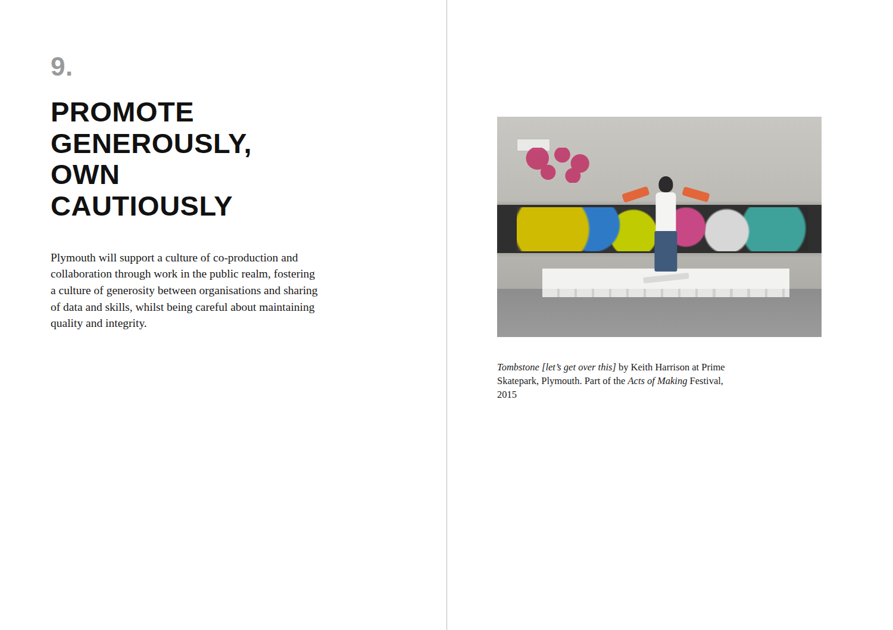9.
Promote
Generously, Own
Cautiously
Plymouth will support a culture of co-production and collaboration through work in the public realm, fostering a culture of generosity between organisations and sharing of data and skills, whilst being careful about maintaining quality and integrity.
Tombstone [let’s get over this] by Keith Harrison at Prime Skatepark, Plymouth. Part of the Acts of Making Festival, 2015